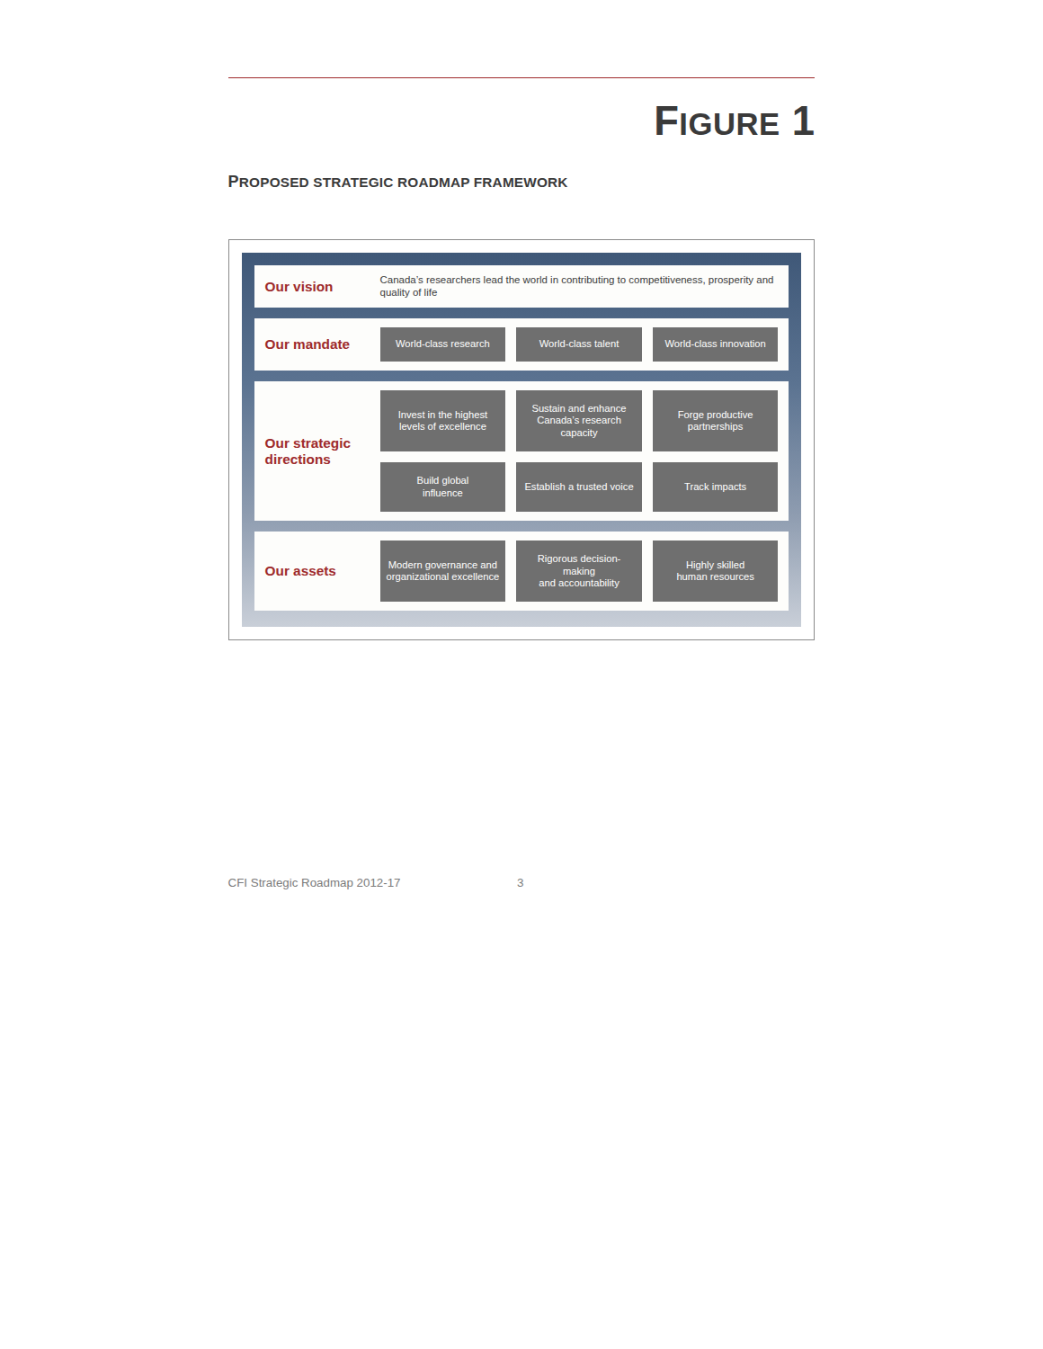FIGURE 1
PROPOSED STRATEGIC ROADMAP FRAMEWORK
Our vision
Canada’s researchers lead the world in contributing to competitiveness, prosperity and quality of life
Our mandate
World-class research
World-class talent
World-class innovation
Our strategic
directions
Invest in the highest
levels of excellence
Sustain and enhance
Canada’s research capacity
Forge productive
partnerships
Build global
influence
Establish a trusted voice
Track impacts
Our assets
Modern governance and
organizational excellence
Rigorous decision-making
and accountability
Highly skilled
human resources
CFI Strategic Roadmap 2012-17
3